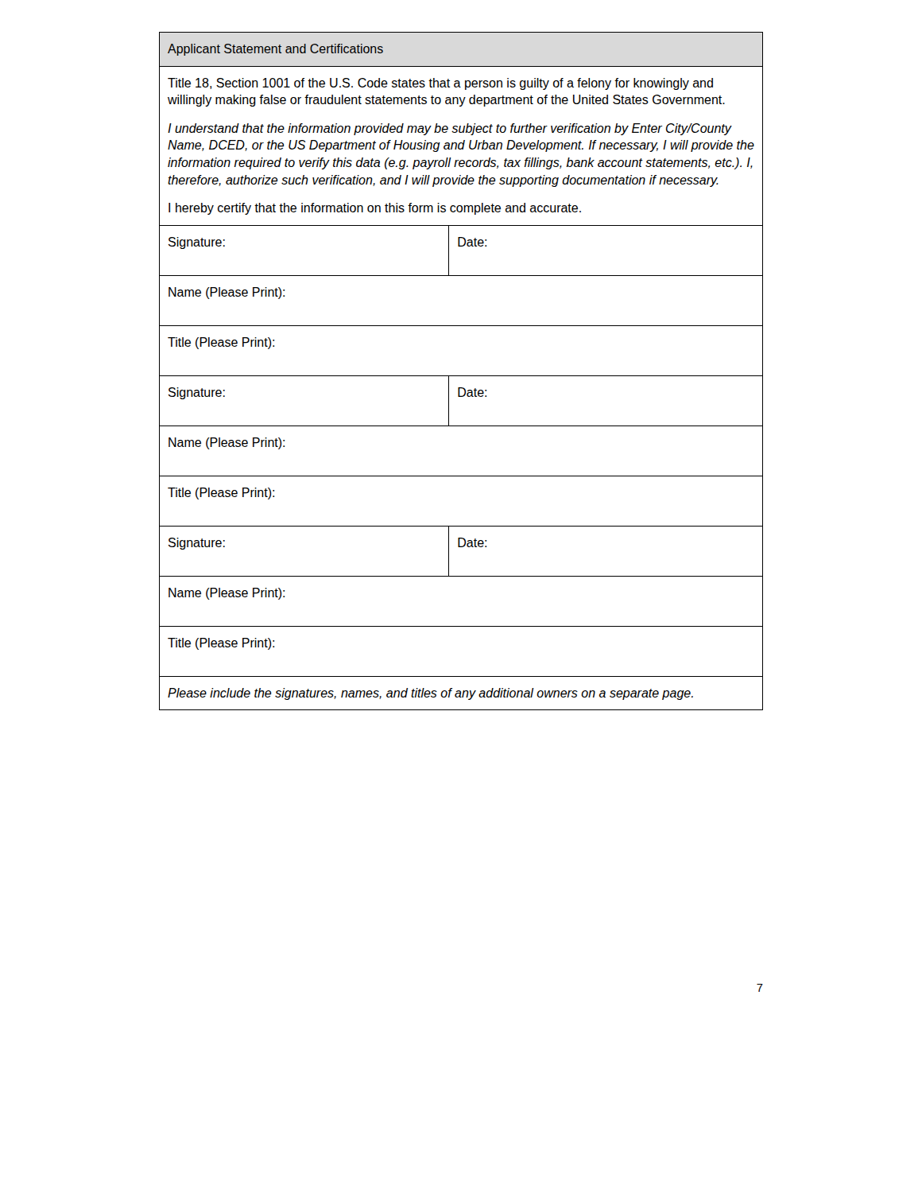| Applicant Statement and Certifications |
| --- |
| Title 18, Section 1001 of the U.S. Code states that a person is guilty of a felony for knowingly and willingly making false or fraudulent statements to any department of the United States Government. I understand that the information provided may be subject to further verification by Enter City/County Name, DCED, or the US Department of Housing and Urban Development. If necessary, I will provide the information required to verify this data (e.g. payroll records, tax fillings, bank account statements, etc.). I, therefore, authorize such verification, and I will provide the supporting documentation if necessary. I hereby certify that the information on this form is complete and accurate. |
| Signature: | Date: |
| Name (Please Print): |
| Title (Please Print): |
| Signature: | Date: |
| Name (Please Print): |
| Title (Please Print): |
| Signature: | Date: |
| Name (Please Print): |
| Title (Please Print): |
| Please include the signatures, names, and titles of any additional owners on a separate page. |
7